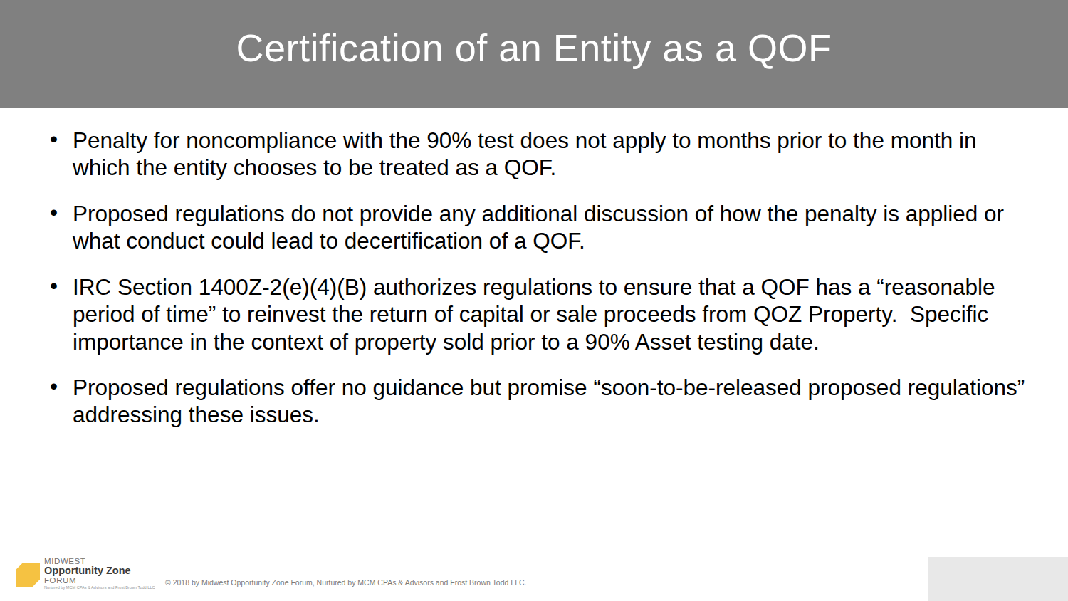Certification of an Entity as a QOF
Penalty for noncompliance with the 90% test does not apply to months prior to the month in which the entity chooses to be treated as a QOF.
Proposed regulations do not provide any additional discussion of how the penalty is applied or what conduct could lead to decertification of a QOF.
IRC Section 1400Z-2(e)(4)(B) authorizes regulations to ensure that a QOF has a “reasonable period of time” to reinvest the return of capital or sale proceeds from QOZ Property. Specific importance in the context of property sold prior to a 90% Asset testing date.
Proposed regulations offer no guidance but promise “soon-to-be-released proposed regulations” addressing these issues.
MIDWEST
Opportunity Zone
FORUM
Nurtured by MCM CPAs & Advisors and Frost Brown Todd LLC
© 2018 by Midwest Opportunity Zone Forum, Nurtured by MCM CPAs & Advisors and Frost Brown Todd LLC.